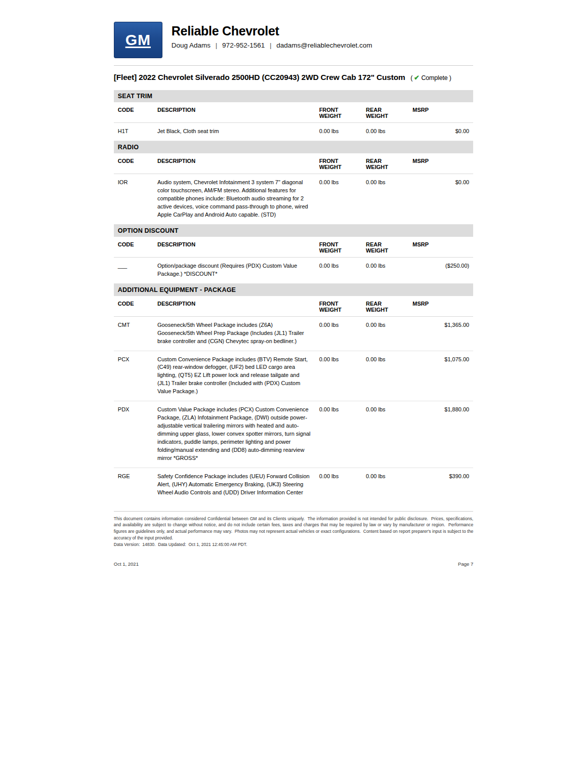GM
Reliable Chevrolet
Doug Adams | 972-952-1561 | dadams@reliablechevrolet.com
[Fleet] 2022 Chevrolet Silverado 2500HD (CC20943) 2WD Crew Cab 172" Custom ( ✔ Complete )
| SEAT TRIM |
| CODE | DESCRIPTION | FRONT WEIGHT | REAR WEIGHT | MSRP |
| H1T | Jet Black, Cloth seat trim | 0.00 lbs | 0.00 lbs | $0.00 |
| RADIO |
| CODE | DESCRIPTION | FRONT WEIGHT | REAR WEIGHT | MSRP |
| IOR | Audio system, Chevrolet Infotainment 3 system 7" diagonal color touchscreen, AM/FM stereo. Additional features for compatible phones include: Bluetooth audio streaming for 2 active devices, voice command pass-through to phone, wired Apple CarPlay and Android Auto capable. (STD) | 0.00 lbs | 0.00 lbs | $0.00 |
| OPTION DISCOUNT |
| CODE | DESCRIPTION | FRONT WEIGHT | REAR WEIGHT | MSRP |
| ___ | Option/package discount (Requires (PDX) Custom Value Package.) *DISCOUNT* | 0.00 lbs | 0.00 lbs | ($250.00) |
| ADDITIONAL EQUIPMENT - PACKAGE |
| CODE | DESCRIPTION | FRONT WEIGHT | REAR WEIGHT | MSRP |
| CMT | Gooseneck/5th Wheel Package includes (Z6A) Gooseneck/5th Wheel Prep Package (Includes (JL1) Trailer brake controller and (CGN) Chevytec spray-on bedliner.) | 0.00 lbs | 0.00 lbs | $1,365.00 |
| PCX | Custom Convenience Package includes (BTV) Remote Start, (C49) rear-window defogger, (UF2) bed LED cargo area lighting, (QT5) EZ Lift power lock and release tailgate and (JL1) Trailer brake controller (Included with (PDX) Custom Value Package.) | 0.00 lbs | 0.00 lbs | $1,075.00 |
| PDX | Custom Value Package includes (PCX) Custom Convenience Package, (ZLA) Infotainment Package, (DWI) outside power-adjustable vertical trailering mirrors with heated and auto-dimming upper glass, lower convex spotter mirrors, turn signal indicators, puddle lamps, perimeter lighting and power folding/manual extending and (DD8) auto-dimming rearview mirror *GROSS* | 0.00 lbs | 0.00 lbs | $1,880.00 |
| RGE | Safety Confidence Package includes (UEU) Forward Collision Alert, (UHY) Automatic Emergency Braking, (UK3) Steering Wheel Audio Controls and (UDD) Driver Information Center | 0.00 lbs | 0.00 lbs | $390.00 |
This document contains information considered Confidential between GM and its Clients uniquely. The information provided is not intended for public disclosure. Prices, specifications, and availability are subject to change without notice, and do not include certain fees, taxes and charges that may be required by law or vary by manufacturer or region. Performance figures are guidelines only, and actual performance may vary. Photos may not represent actual vehicles or exact configurations. Content based on report preparer's input is subject to the accuracy of the input provided.
Data Version: 14830. Data Updated: Oct 1, 2021 12:45:00 AM PDT.
Oct 1, 2021
Page 7